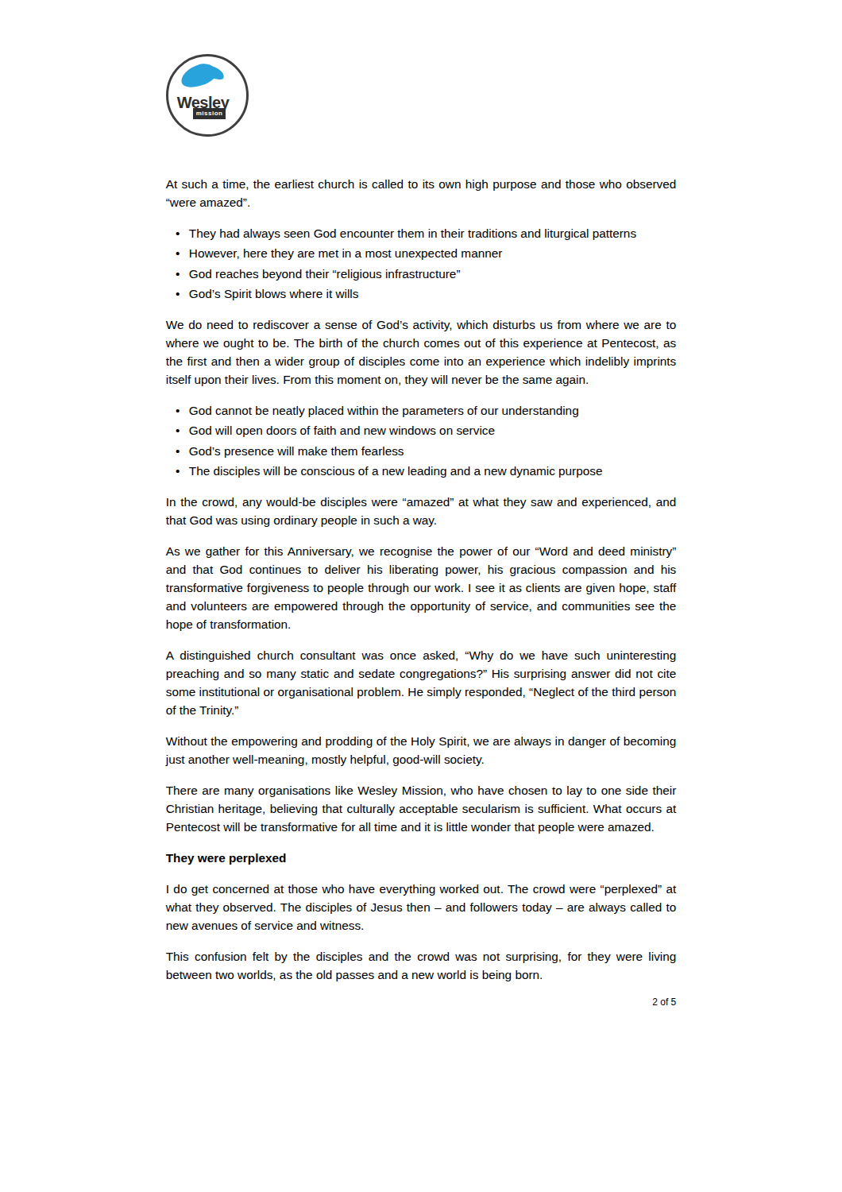Wesley
mission
At such a time, the earliest church is called to its own high purpose and those who observed “were amazed”.
They had always seen God encounter them in their traditions and liturgical patterns
However, here they are met in a most unexpected manner
God reaches beyond their “religious infrastructure”
God’s Spirit blows where it wills
We do need to rediscover a sense of God’s activity, which disturbs us from where we are to where we ought to be. The birth of the church comes out of this experience at Pentecost, as the first and then a wider group of disciples come into an experience which indelibly imprints itself upon their lives. From this moment on, they will never be the same again.
God cannot be neatly placed within the parameters of our understanding
God will open doors of faith and new windows on service
God’s presence will make them fearless
The disciples will be conscious of a new leading and a new dynamic purpose
In the crowd, any would-be disciples were “amazed” at what they saw and experienced, and that God was using ordinary people in such a way.
As we gather for this Anniversary, we recognise the power of our “Word and deed ministry” and that God continues to deliver his liberating power, his gracious compassion and his transformative forgiveness to people through our work. I see it as clients are given hope, staff and volunteers are empowered through the opportunity of service, and communities see the hope of transformation.
A distinguished church consultant was once asked, “Why do we have such uninteresting preaching and so many static and sedate congregations?” His surprising answer did not cite some institutional or organisational problem. He simply responded, “Neglect of the third person of the Trinity.”
Without the empowering and prodding of the Holy Spirit, we are always in danger of becoming just another well-meaning, mostly helpful, good-will society.
There are many organisations like Wesley Mission, who have chosen to lay to one side their Christian heritage, believing that culturally acceptable secularism is sufficient. What occurs at Pentecost will be transformative for all time and it is little wonder that people were amazed.
They were perplexed
I do get concerned at those who have everything worked out. The crowd were “perplexed” at what they observed. The disciples of Jesus then – and followers today – are always called to new avenues of service and witness.
This confusion felt by the disciples and the crowd was not surprising, for they were living between two worlds, as the old passes and a new world is being born.
2 of 5